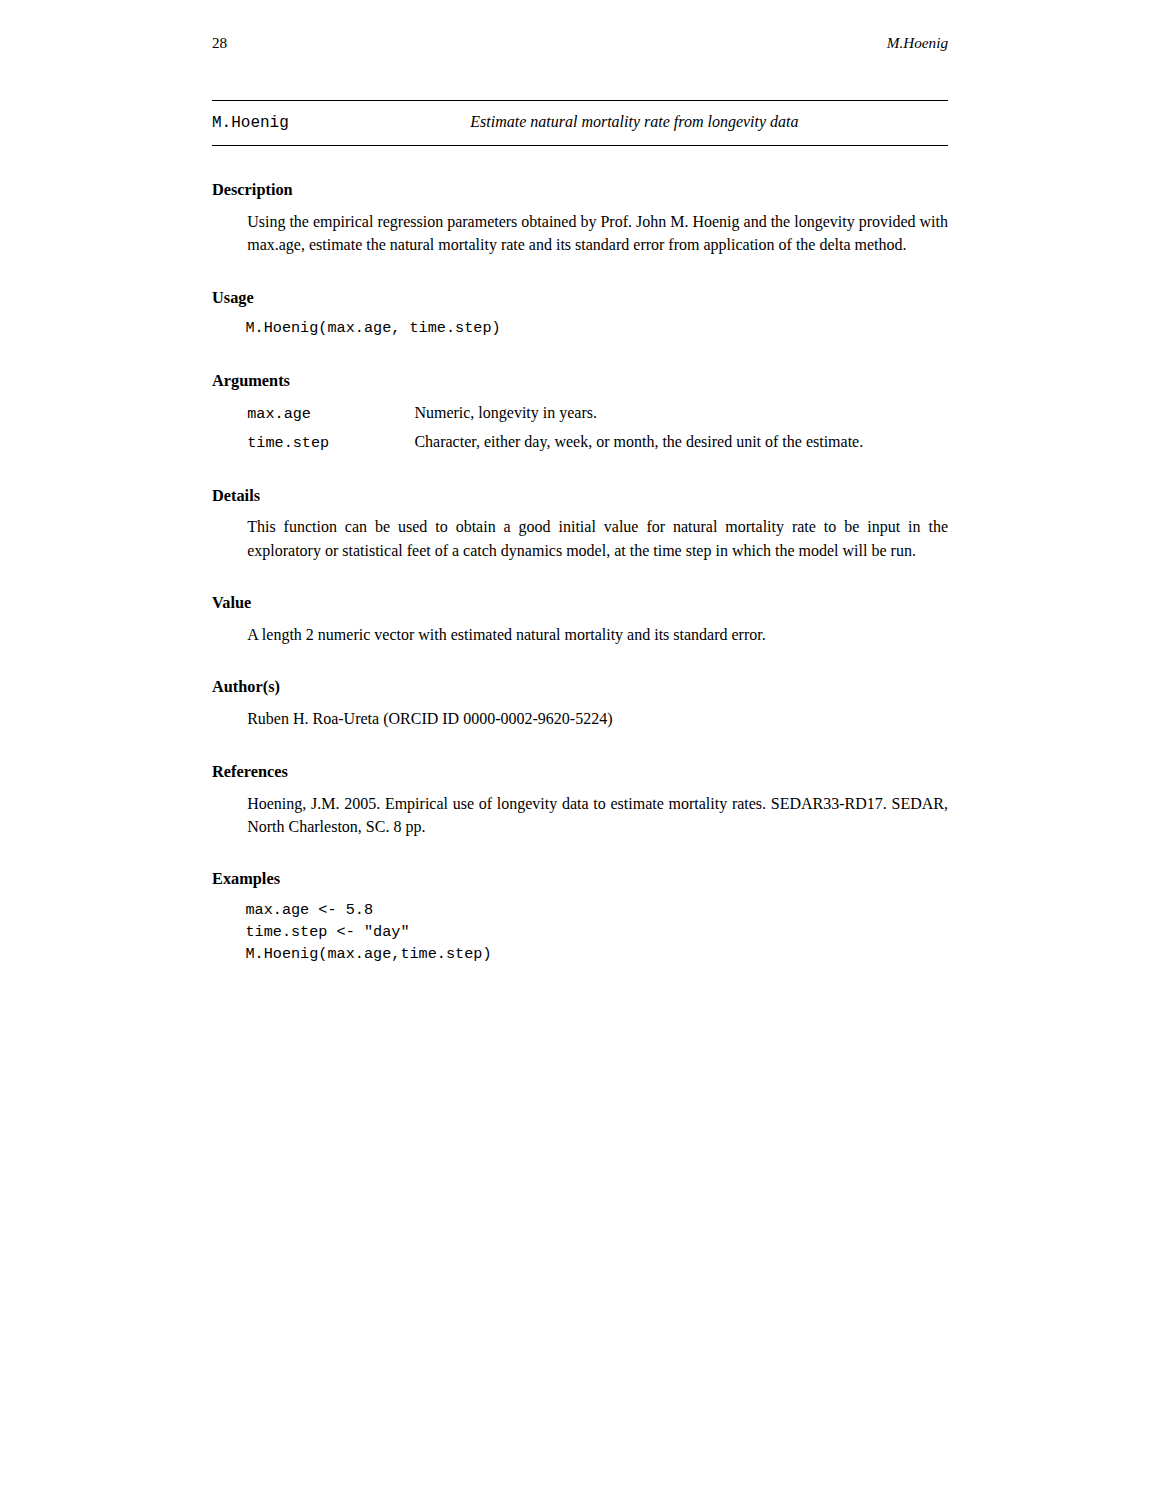28 M.Hoenig
M.Hoenig Estimate natural mortality rate from longevity data
Description
Using the empirical regression parameters obtained by Prof. John M. Hoenig and the longevity provided with max.age, estimate the natural mortality rate and its standard error from application of the delta method.
Usage
M.Hoenig(max.age, time.step)
Arguments
max.age
Numeric, longevity in years.
time.step
Character, either day, week, or month, the desired unit of the estimate.
Details
This function can be used to obtain a good initial value for natural mortality rate to be input in the exploratory or statistical feet of a catch dynamics model, at the time step in which the model will be run.
Value
A length 2 numeric vector with estimated natural mortality and its standard error.
Author(s)
Ruben H. Roa-Ureta (ORCID ID 0000-0002-9620-5224)
References
Hoening, J.M. 2005. Empirical use of longevity data to estimate mortality rates. SEDAR33-RD17. SEDAR, North Charleston, SC. 8 pp.
Examples
max.age <- 5.8
time.step <- "day"
M.Hoenig(max.age,time.step)